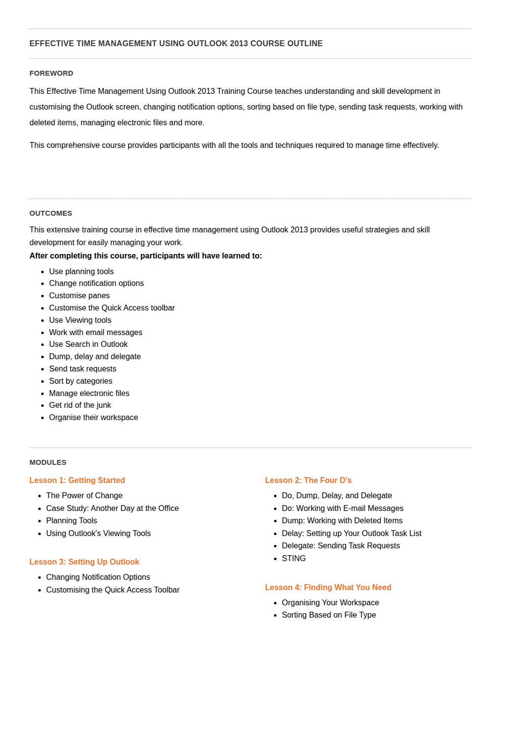EFFECTIVE TIME MANAGEMENT USING OUTLOOK 2013 COURSE OUTLINE
FOREWORD
This Effective Time Management Using Outlook 2013 Training Course teaches understanding and skill development in customising the Outlook screen, changing notification options, sorting based on file type, sending task requests, working with deleted items, managing electronic files and more.
This comprehensive course provides participants with all the tools and techniques required to manage time effectively.
OUTCOMES
This extensive training course in effective time management using Outlook 2013 provides useful strategies and skill development for easily managing your work.
After completing this course, participants will have learned to:
Use planning tools
Change notification options
Customise panes
Customise the Quick Access toolbar
Use Viewing tools
Work with email messages
Use Search in Outlook
Dump, delay and delegate
Send task requests
Sort by categories
Manage electronic files
Get rid of the junk
Organise their workspace
MODULES
Lesson 1: Getting Started
The Power of Change
Case Study: Another Day at the Office
Planning Tools
Using Outlook's Viewing Tools
Lesson 3: Setting Up Outlook
Changing Notification Options
Customising the Quick Access Toolbar
Lesson 2: The Four D's
Do, Dump, Delay, and Delegate
Do: Working with E-mail Messages
Dump: Working with Deleted Items
Delay: Setting up Your Outlook Task List
Delegate: Sending Task Requests
STING
Lesson 4: Finding What You Need
Organising Your Workspace
Sorting Based on File Type